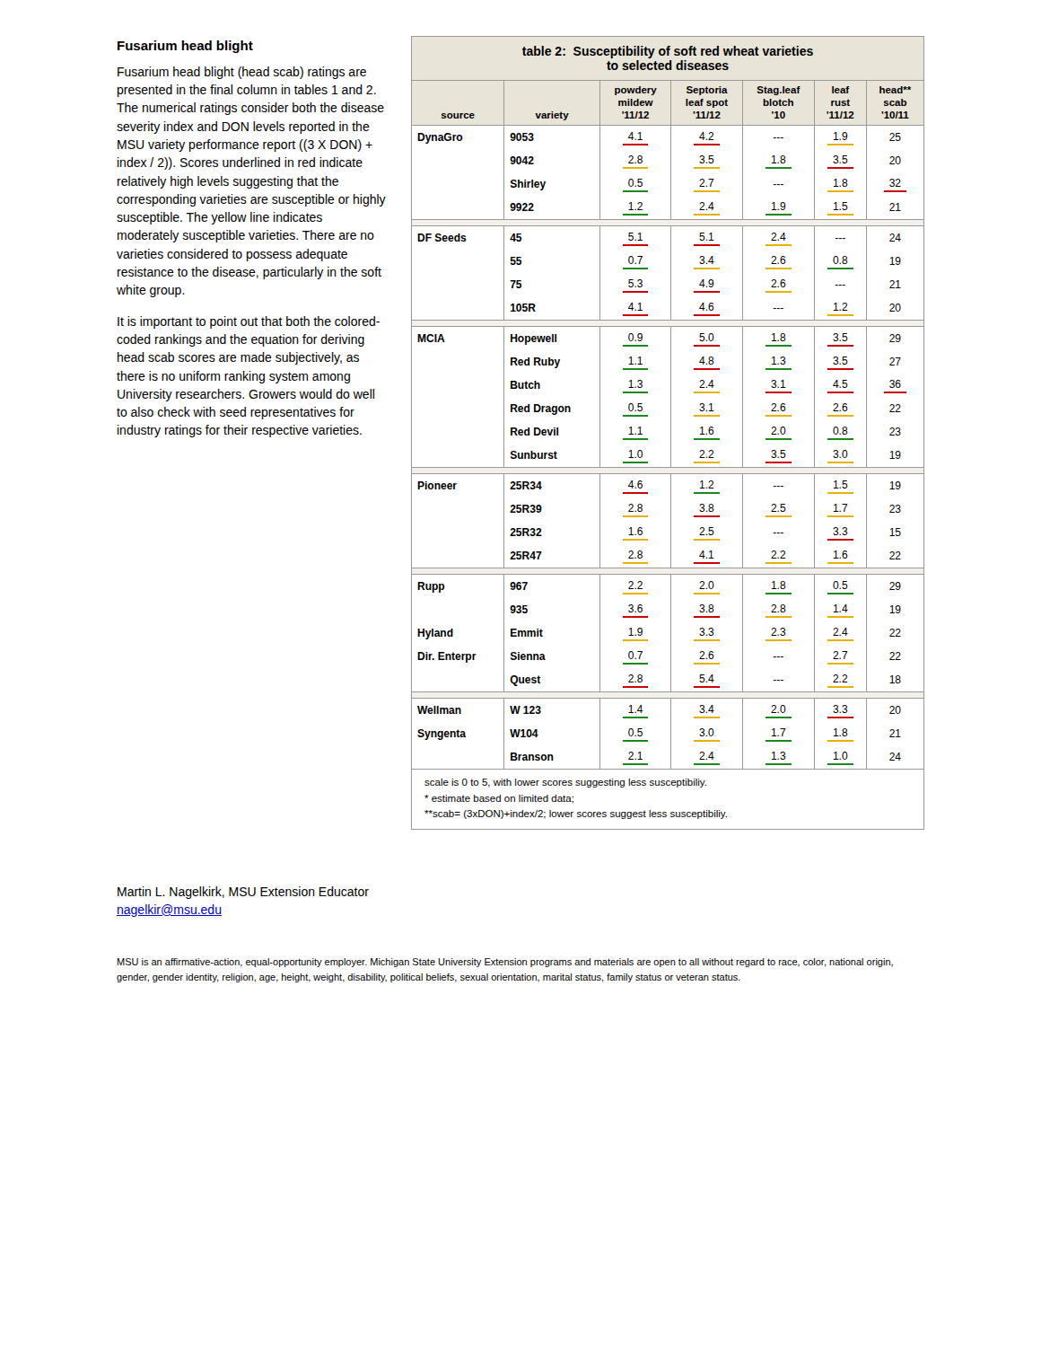Fusarium head blight
Fusarium head blight (head scab) ratings are presented in the final column in tables 1 and 2. The numerical ratings consider both the disease severity index and DON levels reported in the MSU variety performance report ((3 X DON) + index / 2)). Scores underlined in red indicate relatively high levels suggesting that the corresponding varieties are susceptible or highly susceptible. The yellow line indicates moderately susceptible varieties. There are no varieties considered to possess adequate resistance to the disease, particularly in the soft white group.
It is important to point out that both the colored-coded rankings and the equation for deriving head scab scores are made subjectively, as there is no uniform ranking system among University researchers. Growers would do well to also check with seed representatives for industry ratings for their respective varieties.
table 2: Susceptibility of soft red wheat varieties to selected diseases
| source | variety | powdery mildew '11/12 | Septoria leaf spot '11/12 | Stag.leaf blotch '10 | leaf rust '11/12 | head** scab '10/11 |
| --- | --- | --- | --- | --- | --- | --- |
| DynaGro | 9053 | 4.1 | 4.2 | --- | 1.9 | 25 |
| | 9042 | 2.8 | 3.5 | 1.8 | 3.5 | 20 |
| | Shirley | 0.5 | 2.7 | --- | 1.8 | 32 |
| | 9922 | 1.2 | 2.4 | 1.9 | 1.5 | 21 |
| DF Seeds | 45 | 5.1 | 5.1 | 2.4 | --- | 24 |
| | 55 | 0.7 | 3.4 | 2.6 | 0.8 | 19 |
| | 75 | 5.3 | 4.9 | 2.6 | --- | 21 |
| | 105R | 4.1 | 4.6 | --- | 1.2 | 20 |
| MCIA | Hopewell | 0.9 | 5.0 | 1.8 | 3.5 | 29 |
| | Red Ruby | 1.1 | 4.8 | 1.3 | 3.5 | 27 |
| | Butch | 1.3 | 2.4 | 3.1 | 4.5 | 36 |
| | Red Dragon | 0.5 | 3.1 | 2.6 | 2.6 | 22 |
| | Red Devil | 1.1 | 1.6 | 2.0 | 0.8 | 23 |
| | Sunburst | 1.0 | 2.2 | 3.5 | 3.0 | 19 |
| Pioneer | 25R34 | 4.6 | 1.2 | --- | 1.5 | 19 |
| | 25R39 | 2.8 | 3.8 | 2.5 | 1.7 | 23 |
| | 25R32 | 1.6 | 2.5 | --- | 3.3 | 15 |
| | 25R47 | 2.8 | 4.1 | 2.2 | 1.6 | 22 |
| Rupp | 967 | 2.2 | 2.0 | 1.8 | 0.5 | 29 |
| | 935 | 3.6 | 3.8 | 2.8 | 1.4 | 19 |
| Hyland | Emmit | 1.9 | 3.3 | 2.3 | 2.4 | 22 |
| Dir. Enterpr | Sienna | 0.7 | 2.6 | --- | 2.7 | 22 |
| | Quest | 2.8 | 5.4 | --- | 2.2 | 18 |
| Wellman | W 123 | 1.4 | 3.4 | 2.0 | 3.3 | 20 |
| Syngenta | W104 | 0.5 | 3.0 | 1.7 | 1.8 | 21 |
| | Branson | 2.1 | 2.4 | 1.3 | 1.0 | 24 |
scale is 0 to 5, with lower scores suggesting less susceptibiliy.
* estimate based on limited data;
**scab= (3xDON)+index/2; lower scores suggest less susceptibiliy.
Martin L. Nagelkirk, MSU Extension Educator
nagelkir@msu.edu
MSU is an affirmative-action, equal-opportunity employer. Michigan State University Extension programs and materials are open to all without regard to race, color, national origin, gender, gender identity, religion, age, height, weight, disability, political beliefs, sexual orientation, marital status, family status or veteran status.